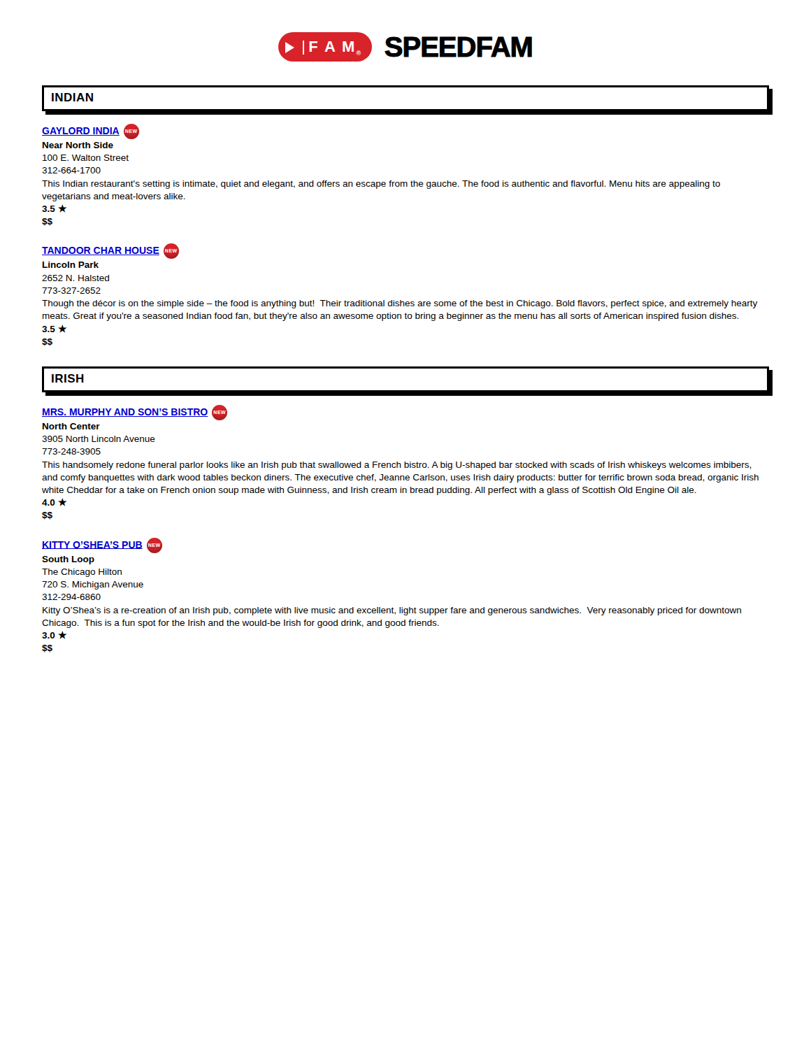F A M® SPEEDFAM
INDIAN
GAYLORD INDIA NEW
Near North Side
100 E. Walton Street
312-664-1700
This Indian restaurant's setting is intimate, quiet and elegant, and offers an escape from the gauche. The food is authentic and flavorful. Menu hits are appealing to vegetarians and meat-lovers alike.
3.5 ★
$$
TANDOOR CHAR HOUSE NEW
Lincoln Park
2652 N. Halsted
773-327-2652
Though the décor is on the simple side – the food is anything but! Their traditional dishes are some of the best in Chicago. Bold flavors, perfect spice, and extremely hearty meats. Great if you're a seasoned Indian food fan, but they're also an awesome option to bring a beginner as the menu has all sorts of American inspired fusion dishes.
3.5 ★
$$
IRISH
MRS. MURPHY AND SON’S BISTRO NEW
North Center
3905 North Lincoln Avenue
773-248-3905
This handsomely redone funeral parlor looks like an Irish pub that swallowed a French bistro. A big U-shaped bar stocked with scads of Irish whiskeys welcomes imbibers, and comfy banquettes with dark wood tables beckon diners. The executive chef, Jeanne Carlson, uses Irish dairy products: butter for terrific brown soda bread, organic Irish white Cheddar for a take on French onion soup made with Guinness, and Irish cream in bread pudding. All perfect with a glass of Scottish Old Engine Oil ale.
4.0 ★
$$
KITTY O’SHEA’S PUB NEW
South Loop
The Chicago Hilton
720 S. Michigan Avenue
312-294-6860
Kitty O’Shea’s is a re-creation of an Irish pub, complete with live music and excellent, light supper fare and generous sandwiches. Very reasonably priced for downtown Chicago. This is a fun spot for the Irish and the would-be Irish for good drink, and good friends.
3.0 ★
$$